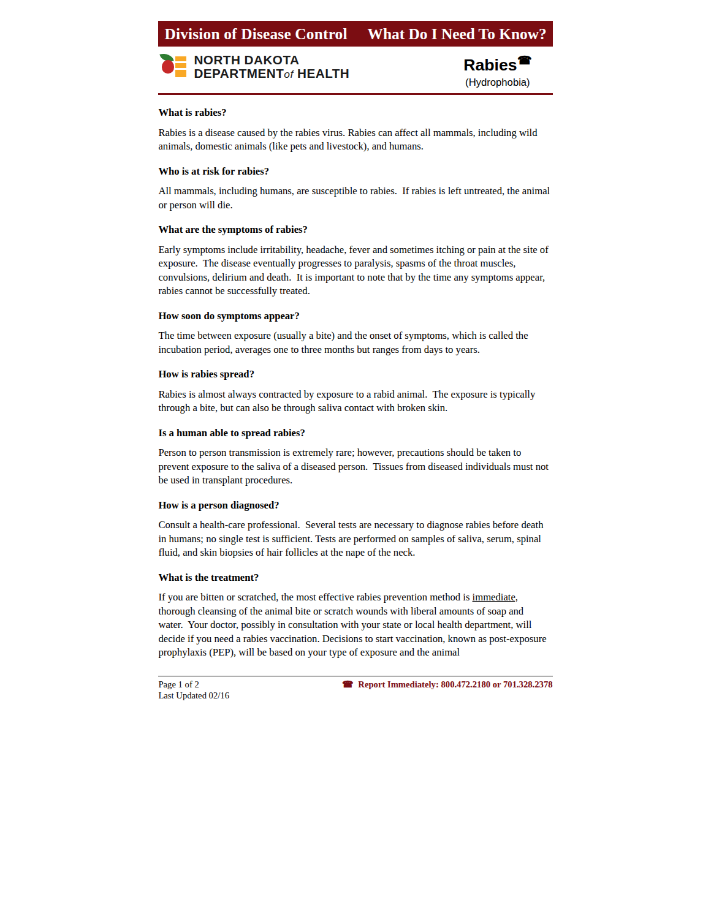Division of Disease Control
What Do I Need To Know?
NORTH DAKOTA
DEPARTMENTof HEALTH
Rabies☎
(Hydrophobia)
What is rabies?
Rabies is a disease caused by the rabies virus. Rabies can affect all mammals, including wild animals, domestic animals (like pets and livestock), and humans.
Who is at risk for rabies?
All mammals, including humans, are susceptible to rabies. If rabies is left untreated, the animal or person will die.
What are the symptoms of rabies?
Early symptoms include irritability, headache, fever and sometimes itching or pain at the site of exposure. The disease eventually progresses to paralysis, spasms of the throat muscles, convulsions, delirium and death. It is important to note that by the time any symptoms appear, rabies cannot be successfully treated.
How soon do symptoms appear?
The time between exposure (usually a bite) and the onset of symptoms, which is called the incubation period, averages one to three months but ranges from days to years.
How is rabies spread?
Rabies is almost always contracted by exposure to a rabid animal. The exposure is typically through a bite, but can also be through saliva contact with broken skin.
Is a human able to spread rabies?
Person to person transmission is extremely rare; however, precautions should be taken to prevent exposure to the saliva of a diseased person. Tissues from diseased individuals must not be used in transplant procedures.
How is a person diagnosed?
Consult a health-care professional. Several tests are necessary to diagnose rabies before death in humans; no single test is sufficient. Tests are performed on samples of saliva, serum, spinal fluid, and skin biopsies of hair follicles at the nape of the neck.
What is the treatment?
If you are bitten or scratched, the most effective rabies prevention method is immediate, thorough cleansing of the animal bite or scratch wounds with liberal amounts of soap and water. Your doctor, possibly in consultation with your state or local health department, will decide if you need a rabies vaccination. Decisions to start vaccination, known as post-exposure prophylaxis (PEP), will be based on your type of exposure and the animal
Page 1 of 2
Last Updated 02/16
☎ Report Immediately: 800.472.2180 or 701.328.2378